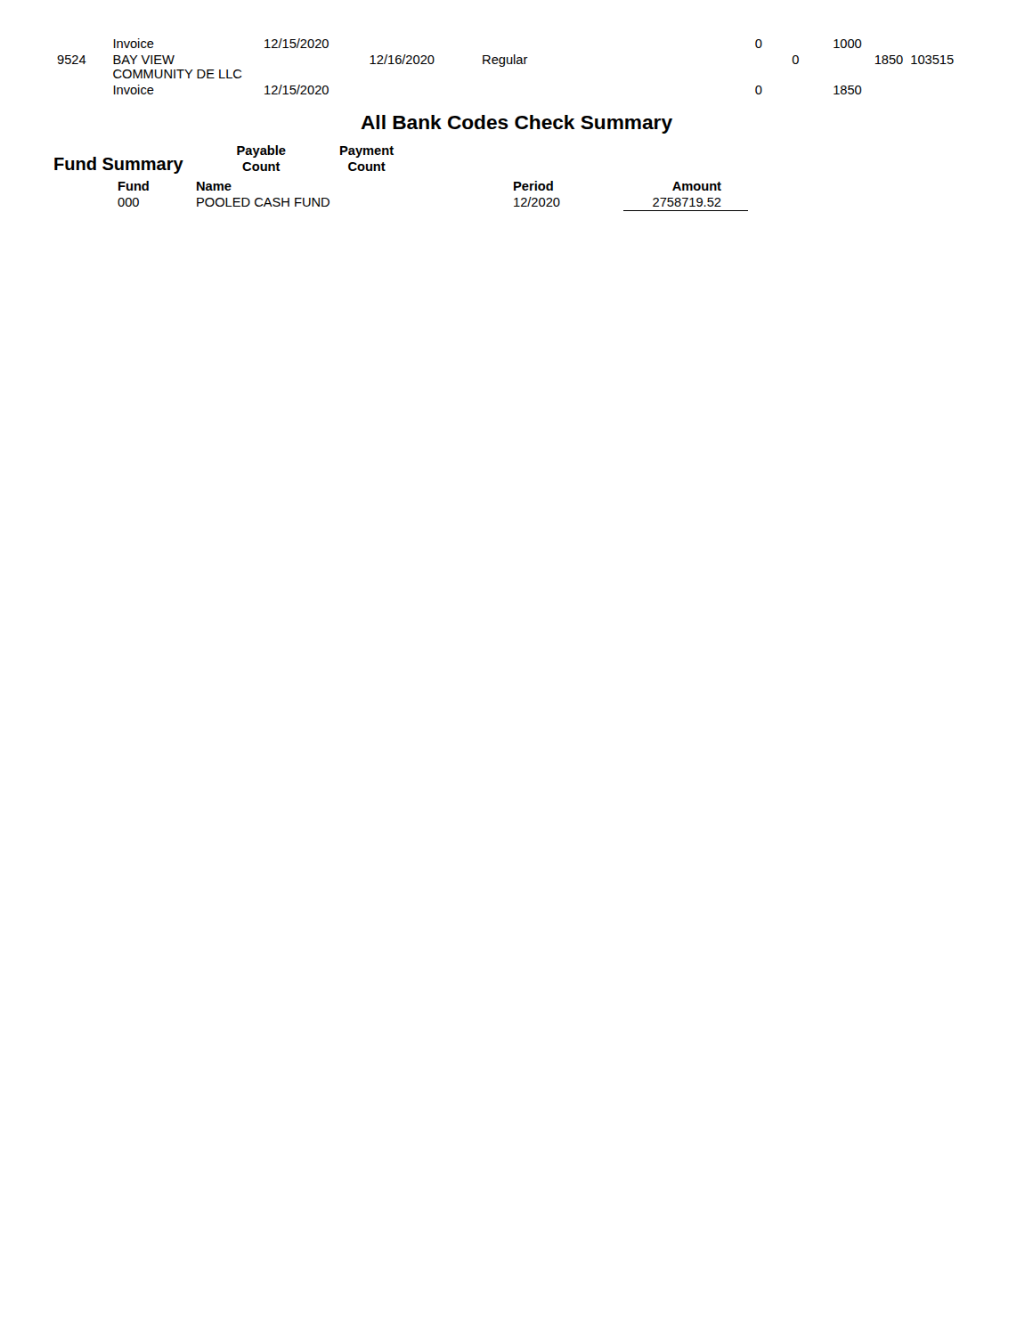| | Invoice | 12/15/2020 | | | | 0 | | 1000 | | |
| 9524 | BAY VIEW COMMUNITY DE LLC | | 12/16/2020 | Regular | | | 0 | | 1850 | 103515 |
| | Invoice | 12/15/2020 | | | | 0 | | 1850 | | |
All Bank Codes Check Summary
Fund Summary
Payable
Count
Payment
Count
| | Fund | Name | | Period | Amount |
| --- | --- | --- | --- | --- | --- |
| | 000 | POOLED CASH FUND | | 12/2020 | 2758719.52 |